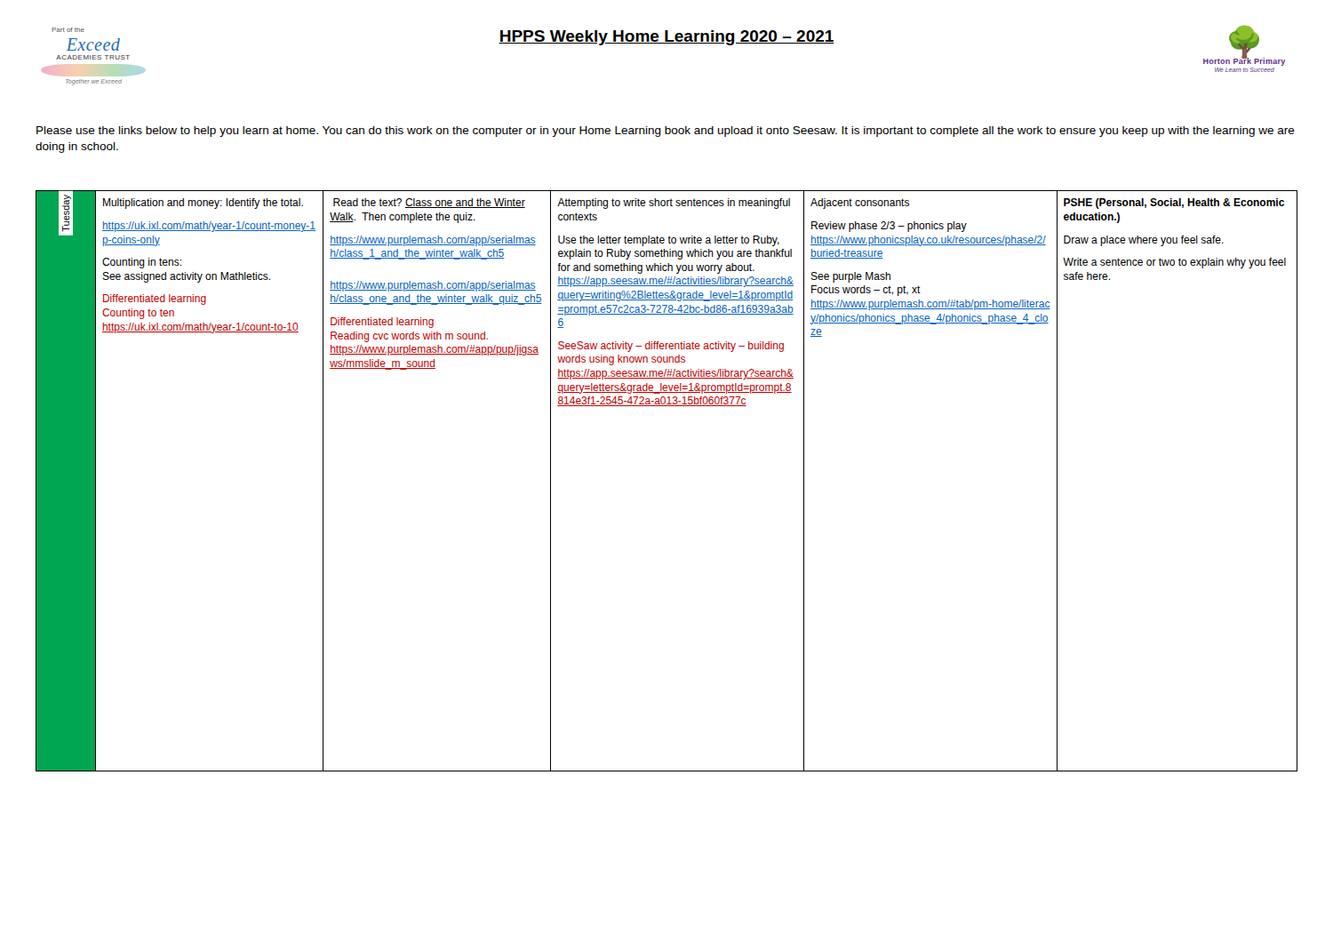Part of the
Exceed
ACADEMIES TRUST
Together we Exceed
🌳
Horton Park Primary
We Learn to Succeed
HPPS Weekly Home Learning 2020 – 2021
Please use the links below to help you learn at home. You can do this work on the computer or in your Home Learning book and upload it onto Seesaw. It is important to complete all the work to ensure you keep up with the learning we are doing in school.
| Tuesday | Multiplication and money: Identify the total. https://uk.ixl.com/math/year-1/count-money-1p-coins-only Counting in tens: See assigned activity on Mathletics. Differentiated learning Counting to ten https://uk.ixl.com/math/year-1/count-to-10 | Read the text? Class one and the Winter Walk . Then complete the quiz. https://www.purplemash.com/app/serialmash/class_1_and_the_winter_walk_ch5 https://www.purplemash.com/app/serialmash/class_one_and_the_winter_walk_quiz_ch5 Differentiated learning Reading cvc words with m sound. https://www.purplemash.com/#app/pup/jigsaws/mmslide_m_sound | Attempting to write short sentences in meaningful contexts Use the letter template to write a letter to Ruby, explain to Ruby something which you are thankful for and something which you worry about. https://app.seesaw.me/#/activities/library?search&query=writing%2Blettes&grade_level=1&promptId=prompt.e57c2ca3-7278-42bc-bd86-af16939a3ab6 SeeSaw activity – differentiate activity – building words using known sounds https://app.seesaw.me/#/activities/library?search&query=letters&grade_level=1&promptId=prompt.8814e3f1-2545-472a-a013-15bf060f377c | Adjacent consonants Review phase 2/3 – phonics play https://www.phonicsplay.co.uk/resources/phase/2/buried-treasure See purple Mash Focus words – ct, pt, xt https://www.purplemash.com/#tab/pm-home/literacy/phonics/phonics_phase_4/phonics_phase_4_cloze | PSHE (Personal, Social, Health & Economic education.) Draw a place where you feel safe. Write a sentence or two to explain why you feel safe here. |